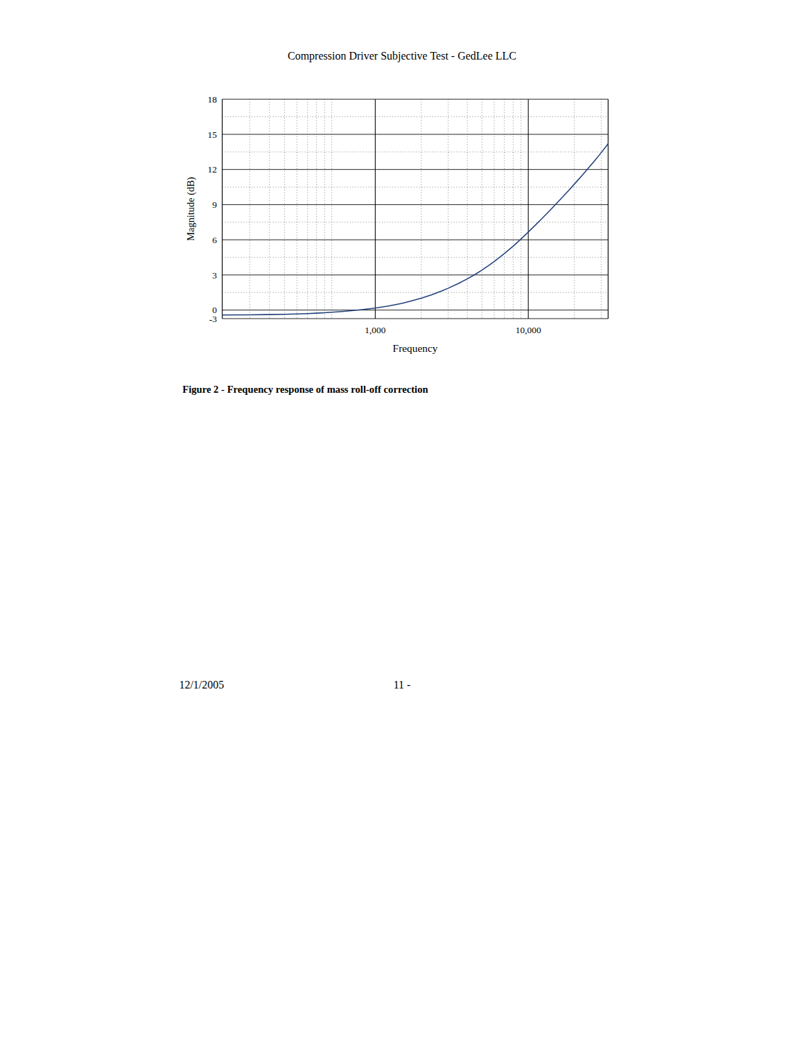Compression Driver Subjective Test - GedLee LLC
18 15 12 9 6 3 0 -3 1,000 10,000 Magnitude (dB) Frequency
Figure 2 - Frequency response of mass roll-off correction
12/1/2005
11 -